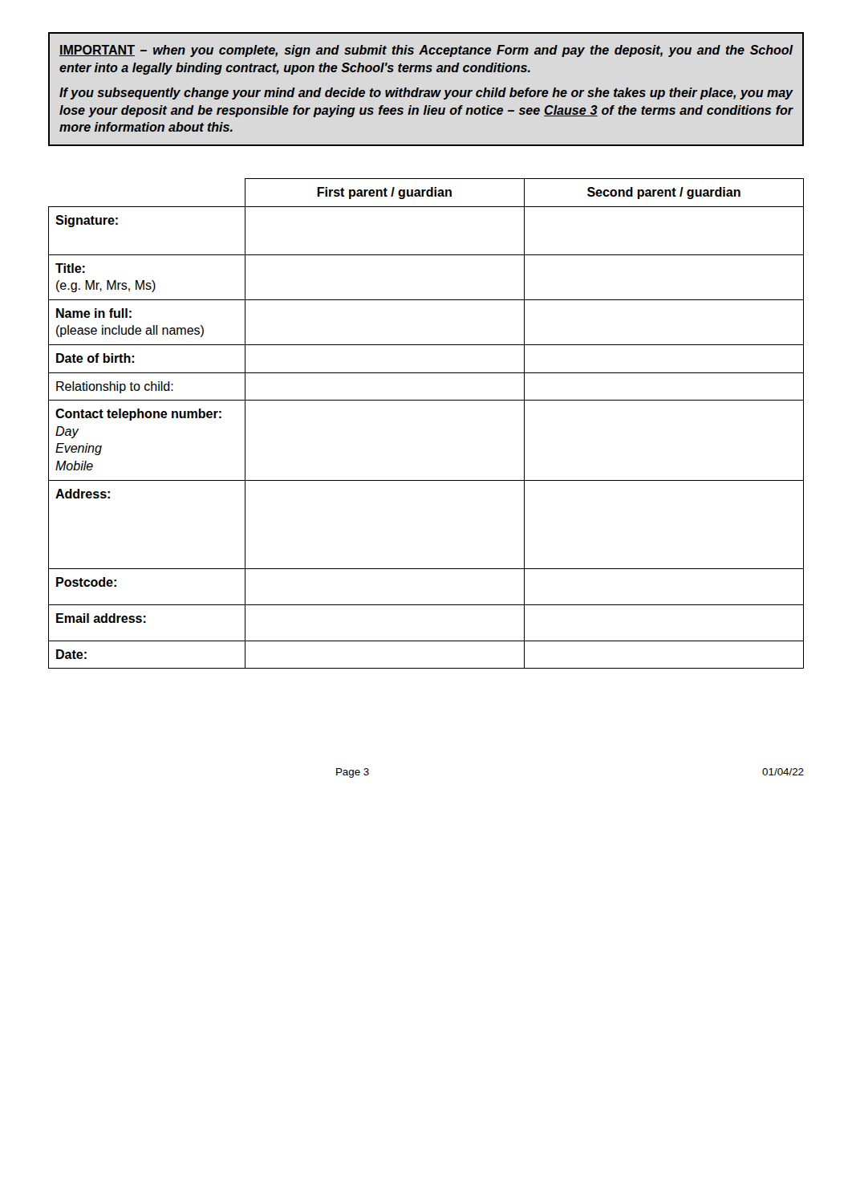IMPORTANT – when you complete, sign and submit this Acceptance Form and pay the deposit, you and the School enter into a legally binding contract, upon the School's terms and conditions.
If you subsequently change your mind and decide to withdraw your child before he or she takes up their place, you may lose your deposit and be responsible for paying us fees in lieu of notice – see Clause 3 of the terms and conditions for more information about this.
| | First parent / guardian | Second parent / guardian |
| --- | --- | --- |
| Signature: | | |
| Title: (e.g. Mr, Mrs, Ms) | | |
| Name in full: (please include all names) | | |
| Date of birth: | | |
| Relationship to child: | | |
| Contact telephone number: Day Evening Mobile | | |
| Address: | | |
| Postcode: | | |
| Email address: | | |
| Date: | | |
Page 3 01/04/22